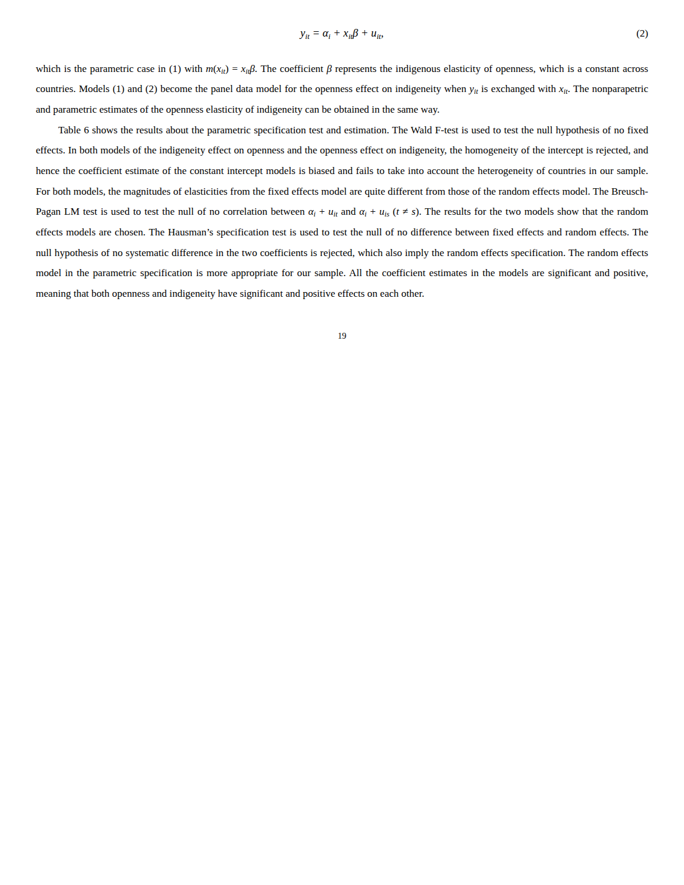yit = αi + xitβ + uit, (2)
which is the parametric case in (1) with m(xit) = xitβ. The coefficient β represents the indigenous elasticity of openness, which is a constant across countries. Models (1) and (2) become the panel data model for the openness effect on indigeneity when yit is exchanged with xit. The nonparapetric and parametric estimates of the openness elasticity of indigeneity can be obtained in the same way.
Table 6 shows the results about the parametric specification test and estimation. The Wald F-test is used to test the null hypothesis of no fixed effects. In both models of the indigeneity effect on openness and the openness effect on indigeneity, the homogeneity of the intercept is rejected, and hence the coefficient estimate of the constant intercept models is biased and fails to take into account the heterogeneity of countries in our sample. For both models, the magnitudes of elasticities from the fixed effects model are quite different from those of the random effects model. The Breusch-Pagan LM test is used to test the null of no correlation between αi + uit and αi + uis (t ≠ s). The results for the two models show that the random effects models are chosen. The Hausman’s specification test is used to test the null of no difference between fixed effects and random effects. The null hypothesis of no systematic difference in the two coefficients is rejected, which also imply the random effects specification. The random effects model in the parametric specification is more appropriate for our sample. All the coefficient estimates in the models are significant and positive, meaning that both openness and indigeneity have significant and positive effects on each other.
19